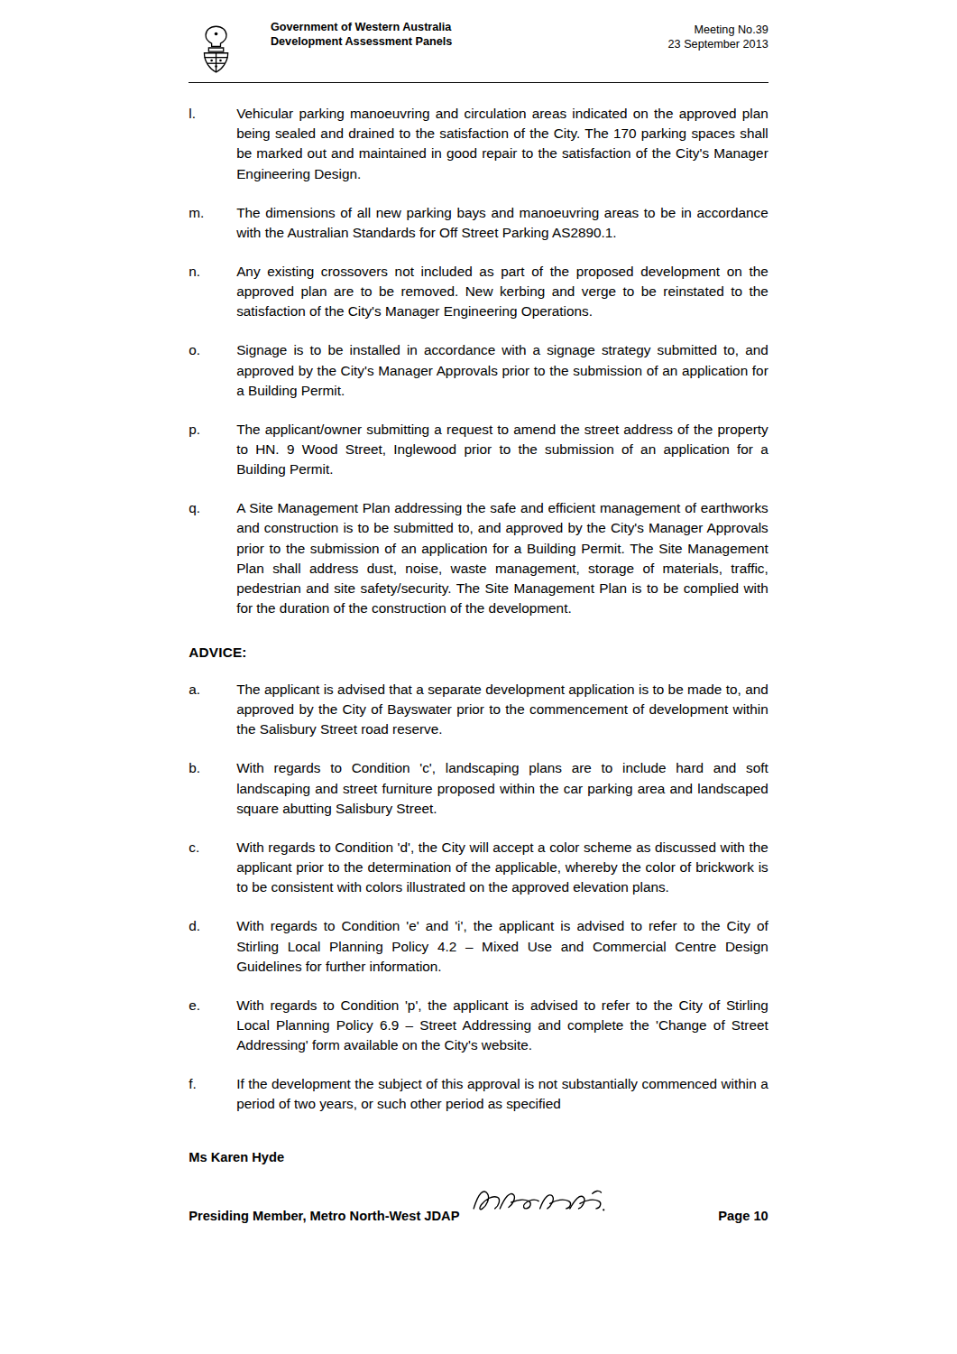Government of Western Australia
Development Assessment Panels
Meeting No.39
23 September 2013
l. Vehicular parking manoeuvring and circulation areas indicated on the approved plan being sealed and drained to the satisfaction of the City. The 170 parking spaces shall be marked out and maintained in good repair to the satisfaction of the City's Manager Engineering Design.
m. The dimensions of all new parking bays and manoeuvring areas to be in accordance with the Australian Standards for Off Street Parking AS2890.1.
n. Any existing crossovers not included as part of the proposed development on the approved plan are to be removed. New kerbing and verge to be reinstated to the satisfaction of the City's Manager Engineering Operations.
o. Signage is to be installed in accordance with a signage strategy submitted to, and approved by the City's Manager Approvals prior to the submission of an application for a Building Permit.
p. The applicant/owner submitting a request to amend the street address of the property to HN. 9 Wood Street, Inglewood prior to the submission of an application for a Building Permit.
q. A Site Management Plan addressing the safe and efficient management of earthworks and construction is to be submitted to, and approved by the City's Manager Approvals prior to the submission of an application for a Building Permit. The Site Management Plan shall address dust, noise, waste management, storage of materials, traffic, pedestrian and site safety/security. The Site Management Plan is to be complied with for the duration of the construction of the development.
ADVICE:
a. The applicant is advised that a separate development application is to be made to, and approved by the City of Bayswater prior to the commencement of development within the Salisbury Street road reserve.
b. With regards to Condition 'c', landscaping plans are to include hard and soft landscaping and street furniture proposed within the car parking area and landscaped square abutting Salisbury Street.
c. With regards to Condition 'd', the City will accept a color scheme as discussed with the applicant prior to the determination of the applicable, whereby the color of brickwork is to be consistent with colors illustrated on the approved elevation plans.
d. With regards to Condition 'e' and 'i', the applicant is advised to refer to the City of Stirling Local Planning Policy 4.2 – Mixed Use and Commercial Centre Design Guidelines for further information.
e. With regards to Condition 'p', the applicant is advised to refer to the City of Stirling Local Planning Policy 6.9 – Street Addressing and complete the 'Change of Street Addressing' form available on the City's website.
f. If the development the subject of this approval is not substantially commenced within a period of two years, or such other period as specified
Ms Karen Hyde
Presiding Member, Metro North-West JDAP
Page 10